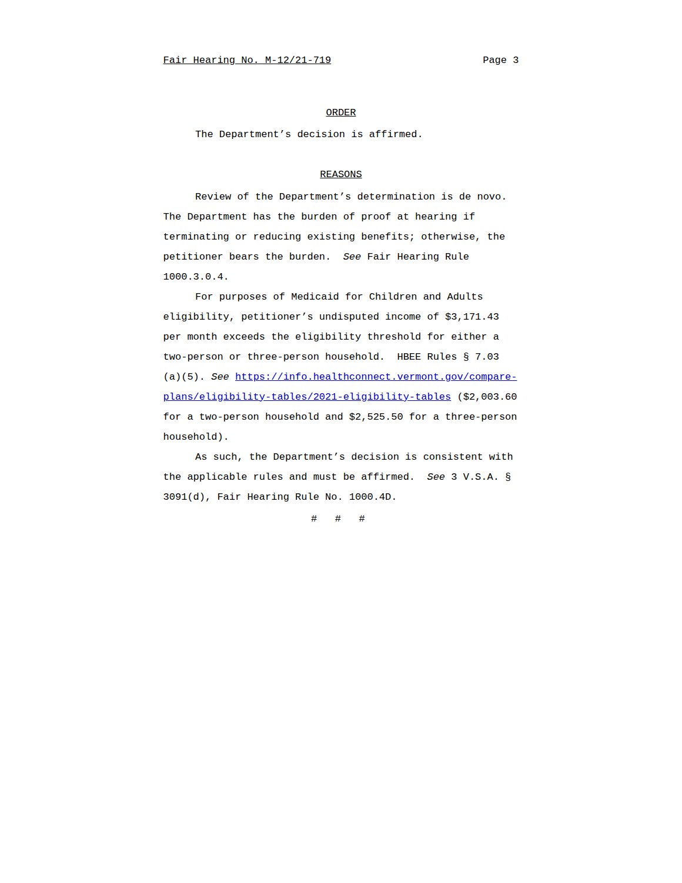Fair Hearing No. M-12/21-719 Page 3
ORDER
The Department’s decision is affirmed.
REASONS
Review of the Department’s determination is de novo. The Department has the burden of proof at hearing if terminating or reducing existing benefits; otherwise, the petitioner bears the burden. See Fair Hearing Rule 1000.3.0.4.
For purposes of Medicaid for Children and Adults eligibility, petitioner’s undisputed income of $3,171.43 per month exceeds the eligibility threshold for either a two-person or three-person household. HBEE Rules § 7.03 (a)(5). See https://info.healthconnect.vermont.gov/compare-plans/eligibility-tables/2021-eligibility-tables ($2,003.60 for a two-person household and $2,525.50 for a three-person household).
As such, the Department’s decision is consistent with the applicable rules and must be affirmed. See 3 V.S.A. § 3091(d), Fair Hearing Rule No. 1000.4D.
# # #